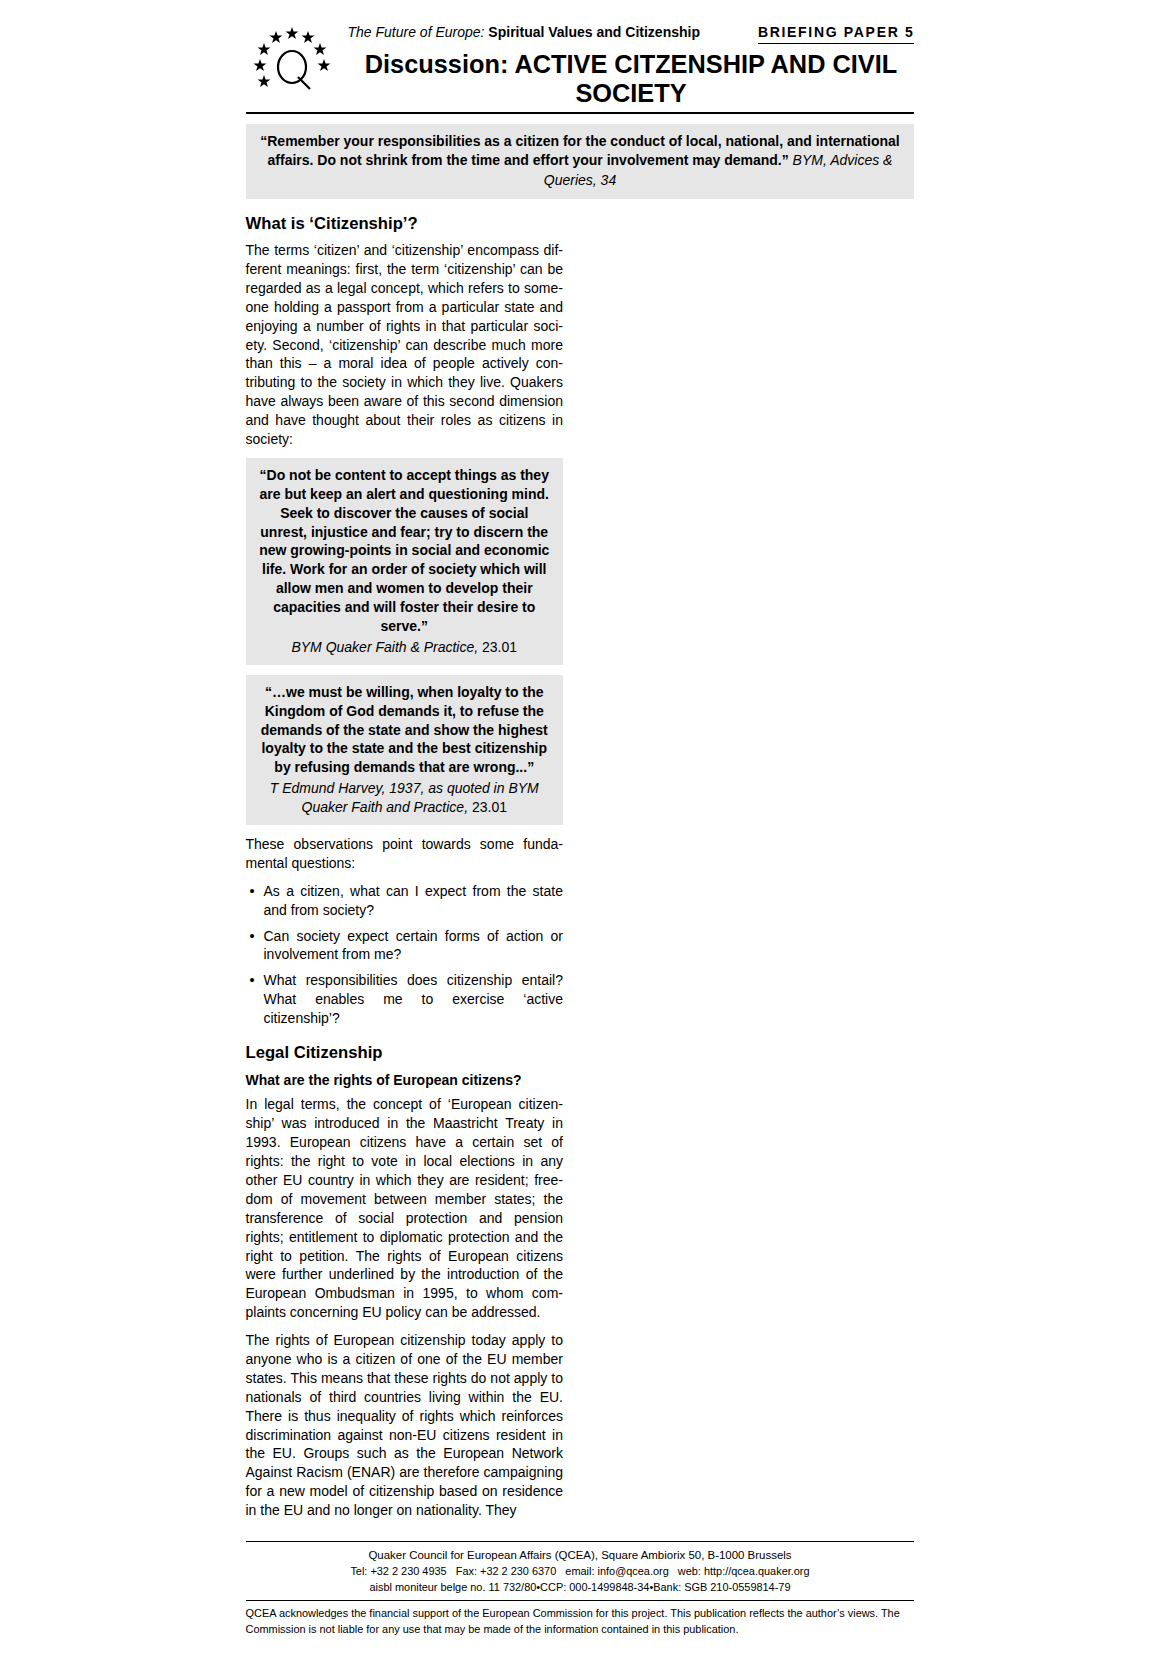The Future of Europe: Spiritual Values and Citizenship
BRIEFING PAPER 5
Discussion: ACTIVE CITZENSHIP AND CIVIL SOCIETY
“Remember your responsibilities as a citizen for the conduct of local, national, and international affairs. Do not shrink from the time and effort your involvement may demand.” BYM, Advices & Queries, 34
What is ‘Citizenship’?
The terms ‘citizen’ and ‘citizenship’ encompass different meanings: first, the term ‘citizenship’ can be regarded as a legal concept, which refers to someone holding a passport from a particular state and enjoying a number of rights in that particular society. Second, ‘citizenship’ can describe much more than this – a moral idea of people actively contributing to the society in which they live. Quakers have always been aware of this second dimension and have thought about their roles as citizens in society:
“Do not be content to accept things as they are but keep an alert and questioning mind. Seek to discover the causes of social unrest, injustice and fear; try to discern the new growing-points in social and economic life. Work for an order of society which will allow men and women to develop their capacities and will foster their desire to serve.” BYM Quaker Faith & Practice, 23.01
“…we must be willing, when loyalty to the Kingdom of God demands it, to refuse the demands of the state and show the highest loyalty to the state and the best citizenship by refusing demands that are wrong...” T Edmund Harvey, 1937, as quoted in BYM Quaker Faith and Practice, 23.01
These observations point towards some fundamental questions:
As a citizen, what can I expect from the state and from society?
Can society expect certain forms of action or involvement from me?
What responsibilities does citizenship entail? What enables me to exercise ‘active citizenship’?
Legal Citizenship
What are the rights of European citizens?
In legal terms, the concept of ‘European citizenship’ was introduced in the Maastricht Treaty in 1993. European citizens have a certain set of rights: the right to vote in local elections in any other EU country in which they are resident; freedom of movement between member states; the transference of social protection and pension rights; entitlement to diplomatic protection and the right to petition. The rights of European citizens were further underlined by the introduction of the European Ombudsman in 1995, to whom complaints concerning EU policy can be addressed.
The rights of European citizenship today apply to anyone who is a citizen of one of the EU member states. This means that these rights do not apply to nationals of third countries living within the EU. There is thus inequality of rights which reinforces discrimination against non-EU citizens resident in the EU. Groups such as the European Network Against Racism (ENAR) are therefore campaigning for a new model of citizenship based on residence in the EU and no longer on nationality. They
Quaker Council for European Affairs (QCEA), Square Ambiorix 50, B-1000 Brussels
Tel: +32 2 230 4935 Fax: +32 2 230 6370 email: info@qcea.org web: http://qcea.quaker.org
aisbl moniteur belge no. 11 732/80•CCP: 000-1499848-34•Bank: SGB 210-0559814-79
QCEA acknowledges the financial support of the European Commission for this project. This publication reflects the author’s views. The Commission is not liable for any use that may be made of the information contained in this publication.